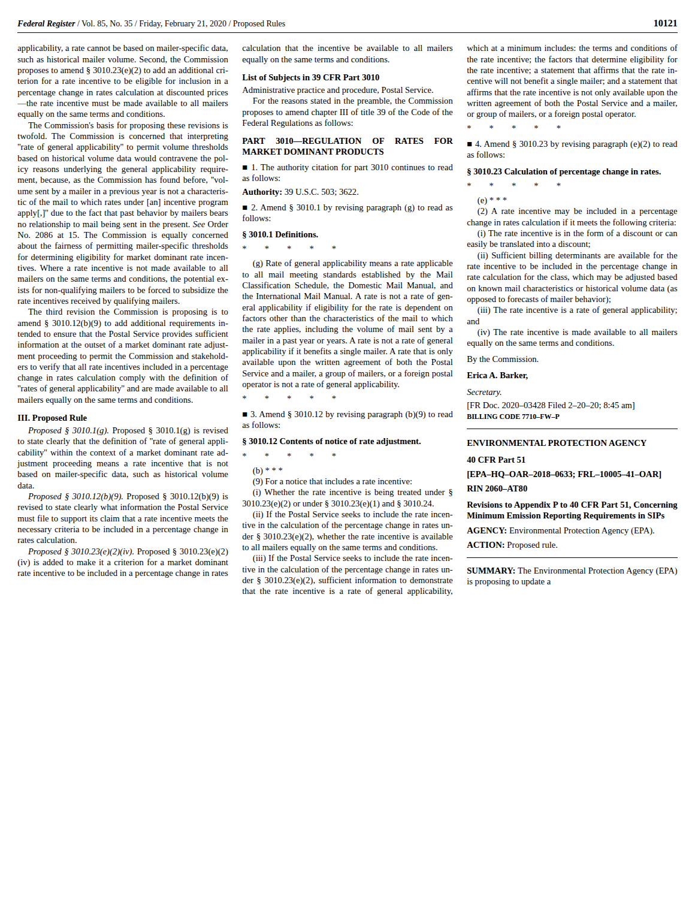Federal Register / Vol. 85, No. 35 / Friday, February 21, 2020 / Proposed Rules
10121
applicability, a rate cannot be based on mailer-specific data, such as historical mailer volume. Second, the Commission proposes to amend § 3010.23(e)(2) to add an additional criterion for a rate incentive to be eligible for inclusion in a percentage change in rates calculation at discounted prices—the rate incentive must be made available to all mailers equally on the same terms and conditions.
The Commission's basis for proposing these revisions is twofold. The Commission is concerned that interpreting ''rate of general applicability'' to permit volume thresholds based on historical volume data would contravene the policy reasons underlying the general applicability requirement, because, as the Commission has found before, ''volume sent by a mailer in a previous year is not a characteristic of the mail to which rates under [an] incentive program apply[,]'' due to the fact that past behavior by mailers bears no relationship to mail being sent in the present. See Order No. 2086 at 15. The Commission is equally concerned about the fairness of permitting mailer-specific thresholds for determining eligibility for market dominant rate incentives. Where a rate incentive is not made available to all mailers on the same terms and conditions, the potential exists for non-qualifying mailers to be forced to subsidize the rate incentives received by qualifying mailers.
The third revision the Commission is proposing is to amend § 3010.12(b)(9) to add additional requirements intended to ensure that the Postal Service provides sufficient information at the outset of a market dominant rate adjustment proceeding to permit the Commission and stakeholders to verify that all rate incentives included in a percentage change in rates calculation comply with the definition of ''rates of general applicability'' and are made available to all mailers equally on the same terms and conditions.
III. Proposed Rule
Proposed § 3010.1(g). Proposed § 3010.1(g) is revised to state clearly that the definition of ''rate of general applicability'' within the context of a market dominant rate adjustment proceeding means a rate incentive that is not based on mailer-specific data, such as historical volume data.
Proposed § 3010.12(b)(9). Proposed § 3010.12(b)(9) is revised to state clearly what information the Postal Service must file to support its claim that a rate incentive meets the necessary criteria to be included in a percentage change in rates calculation.
Proposed § 3010.23(e)(2)(iv). Proposed § 3010.23(e)(2)(iv) is added to make it a criterion for a market dominant rate incentive to be included in a percentage change in rates calculation that the incentive be available to all mailers equally on the same terms and conditions.
List of Subjects in 39 CFR Part 3010
Administrative practice and procedure, Postal Service.
For the reasons stated in the preamble, the Commission proposes to amend chapter III of title 39 of the Code of the Federal Regulations as follows:
PART 3010—REGULATION OF RATES FOR MARKET DOMINANT PRODUCTS
■ 1. The authority citation for part 3010 continues to read as follows:
Authority: 39 U.S.C. 503; 3622.
■ 2. Amend § 3010.1 by revising paragraph (g) to read as follows:
§ 3010.1 Definitions.
* * * * *
(g) Rate of general applicability means a rate applicable to all mail meeting standards established by the Mail Classification Schedule, the Domestic Mail Manual, and the International Mail Manual. A rate is not a rate of general applicability if eligibility for the rate is dependent on factors other than the characteristics of the mail to which the rate applies, including the volume of mail sent by a mailer in a past year or years. A rate is not a rate of general applicability if it benefits a single mailer. A rate that is only available upon the written agreement of both the Postal Service and a mailer, a group of mailers, or a foreign postal operator is not a rate of general applicability.
* * * * *
■ 3. Amend § 3010.12 by revising paragraph (b)(9) to read as follows:
§ 3010.12 Contents of notice of rate adjustment.
* * * * *
(b) * * *
(9) For a notice that includes a rate incentive:
(i) Whether the rate incentive is being treated under § 3010.23(e)(2) or under § 3010.23(e)(1) and § 3010.24.
(ii) If the Postal Service seeks to include the rate incentive in the calculation of the percentage change in rates under § 3010.23(e)(2), whether the rate incentive is available to all mailers equally on the same terms and conditions.
(iii) If the Postal Service seeks to include the rate incentive in the calculation of the percentage change in rates under § 3010.23(e)(2), sufficient information to demonstrate that the rate incentive is a rate of general applicability, which at a minimum includes: the terms and conditions of the rate incentive; the factors that determine eligibility for the rate incentive; a statement that affirms that the rate incentive will not benefit a single mailer; and a statement that affirms that the rate incentive is not only available upon the written agreement of both the Postal Service and a mailer, or group of mailers, or a foreign postal operator.
* * * * *
■ 4. Amend § 3010.23 by revising paragraph (e)(2) to read as follows:
§ 3010.23 Calculation of percentage change in rates.
* * * * *
(e) * * *
(2) A rate incentive may be included in a percentage change in rates calculation if it meets the following criteria:
(i) The rate incentive is in the form of a discount or can easily be translated into a discount;
(ii) Sufficient billing determinants are available for the rate incentive to be included in the percentage change in rate calculation for the class, which may be adjusted based on known mail characteristics or historical volume data (as opposed to forecasts of mailer behavior);
(iii) The rate incentive is a rate of general applicability; and
(iv) The rate incentive is made available to all mailers equally on the same terms and conditions.
By the Commission.
Erica A. Barker,
Secretary.
[FR Doc. 2020–03428 Filed 2–20–20; 8:45 am]
BILLING CODE 7710–FW–P
ENVIRONMENTAL PROTECTION AGENCY
40 CFR Part 51
[EPA–HQ–OAR–2018–0633; FRL–10005–41–OAR]
RIN 2060–AT80
Revisions to Appendix P to 40 CFR Part 51, Concerning Minimum Emission Reporting Requirements in SIPs
AGENCY: Environmental Protection Agency (EPA).
ACTION: Proposed rule.
SUMMARY: The Environmental Protection Agency (EPA) is proposing to update a